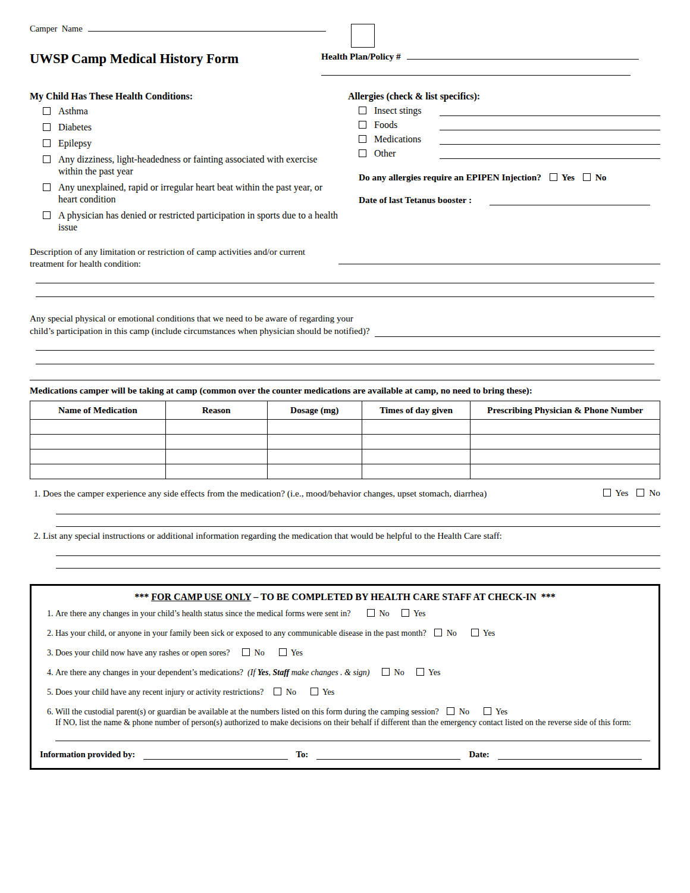Camper Name
UWSP Camp Medical History Form
Health Plan/Policy #
My Child Has These Health Conditions:
Asthma
Diabetes
Epilepsy
Any dizziness, light-headedness or fainting associated with exercise within the past year
Any unexplained, rapid or irregular heart beat within the past year, or heart condition
A physician has denied or restricted participation in sports due to a health issue
Allergies (check & list specifics):
Insect stings
Foods
Medications
Other
Do any allergies require an EPIPEN Injection? Yes No
Date of last Tetanus booster :
Description of any limitation or restriction of camp activities and/or current treatment for health condition:
Any special physical or emotional conditions that we need to be aware of regarding your
child’s participation in this camp (include circumstances when physician should be notified)?
Medications camper will be taking at camp (common over the counter medications are available at camp, no need to bring these):
| Name of Medication | Reason | Dosage (mg) | Times of day given | Prescribing Physician & Phone Number |
| --- | --- | --- | --- | --- |
Does the camper experience any side effects from the medication? (i.e., mood/behavior changes, upset stomach, diarrhea)
Yes No
List any special instructions or additional information regarding the medication that would be helpful to the Health Care staff:
*** FOR CAMP USE ONLY – TO BE COMPLETED BY HEALTH CARE STAFF AT CHECK-IN ***
Are there any changes in your child’s health status since the medical forms were sent in? No Yes
Has your child, or anyone in your family been sick or exposed to any communicable disease in the past month? No Yes
Does your child now have any rashes or open sores? No Yes
Are there any changes in your dependent’s medications? (If Yes, Staff make changes . & sign) No Yes
Does your child have any recent injury or activity restrictions? No Yes
Will the custodial parent(s) or guardian be available at the numbers listed on this form during the camping session? No Yes
If NO, list the name & phone number of person(s) authorized to make decisions on their behalf if different than the emergency contact listed on the reverse side of this form:
Information provided by: To: Date: